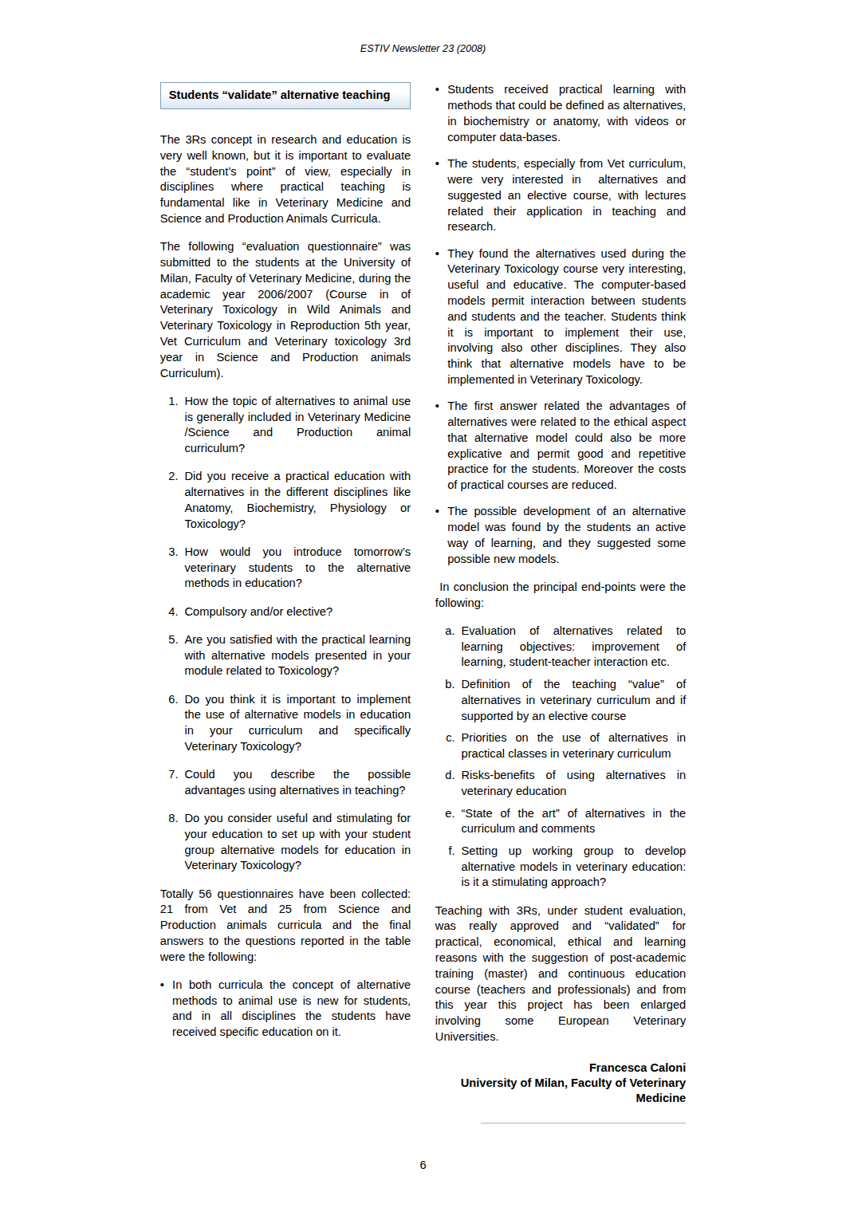ESTIV Newsletter 23 (2008)
Students “validate” alternative teaching
The 3Rs concept in research and education is very well known, but it is important to evaluate the “student’s point” of view, especially in disciplines where practical teaching is fundamental like in Veterinary Medicine and Science and Production Animals Curricula.
The following “evaluation questionnaire” was submitted to the students at the University of Milan, Faculty of Veterinary Medicine, during the academic year 2006/2007 (Course in of Veterinary Toxicology in Wild Animals and Veterinary Toxicology in Reproduction 5th year, Vet Curriculum and Veterinary toxicology 3rd year in Science and Production animals Curriculum).
How the topic of alternatives to animal use is generally included in Veterinary Medicine /Science and Production animal curriculum?
Did you receive a practical education with alternatives in the different disciplines like Anatomy, Biochemistry, Physiology or Toxicology?
How would you introduce tomorrow’s veterinary students to the alternative methods in education?
Compulsory and/or elective?
Are you satisfied with the practical learning with alternative models presented in your module related to Toxicology?
Do you think it is important to implement the use of alternative models in education in your curriculum and specifically Veterinary Toxicology?
Could you describe the possible advantages using alternatives in teaching?
Do you consider useful and stimulating for your education to set up with your student group alternative models for education in Veterinary Toxicology?
Totally 56 questionnaires have been collected: 21 from Vet and 25 from Science and Production animals curricula and the final answers to the questions reported in the table were the following:
In both curricula the concept of alternative methods to animal use is new for students, and in all disciplines the students have received specific education on it.
Students received practical learning with methods that could be defined as alternatives, in biochemistry or anatomy, with videos or computer data-bases.
The students, especially from Vet curriculum, were very interested in alternatives and suggested an elective course, with lectures related their application in teaching and research.
They found the alternatives used during the Veterinary Toxicology course very interesting, useful and educative. The computer-based models permit interaction between students and students and the teacher. Students think it is important to implement their use, involving also other disciplines. They also think that alternative models have to be implemented in Veterinary Toxicology.
The first answer related the advantages of alternatives were related to the ethical aspect that alternative model could also be more explicative and permit good and repetitive practice for the students. Moreover the costs of practical courses are reduced.
The possible development of an alternative model was found by the students an active way of learning, and they suggested some possible new models.
In conclusion the principal end-points were the following:
Evaluation of alternatives related to learning objectives: improvement of learning, student-teacher interaction etc.
Definition of the teaching “value” of alternatives in veterinary curriculum and if supported by an elective course
Priorities on the use of alternatives in practical classes in veterinary curriculum
Risks-benefits of using alternatives in veterinary education
“State of the art” of alternatives in the curriculum and comments
Setting up working group to develop alternative models in veterinary education: is it a stimulating approach?
Teaching with 3Rs, under student evaluation, was really approved and “validated” for practical, economical, ethical and learning reasons with the suggestion of post-academic training (master) and continuous education course (teachers and professionals) and from this year this project has been enlarged involving some European Veterinary Universities.
Francesca Caloni
University of Milan, Faculty of Veterinary Medicine
6